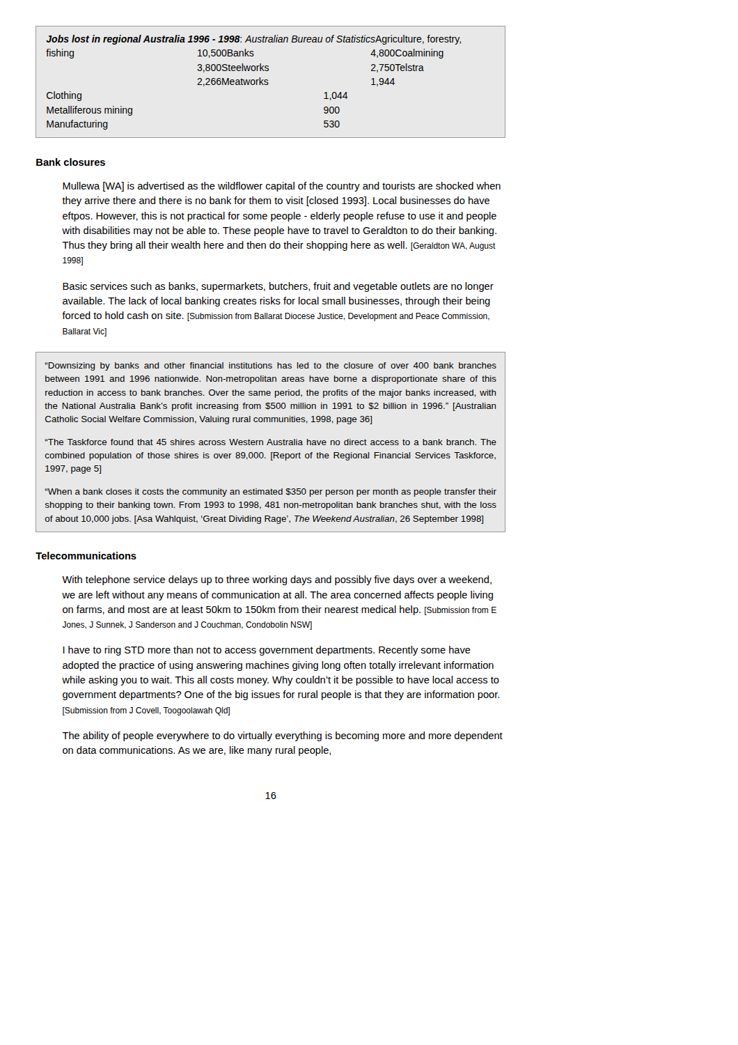| Jobs lost in regional Australia 1996 - 1998 : Australian Bureau of Statistics Agriculture, forestry, |
| fishing | 10,500Banks | | 4,800Coalmining |
| | 3,800Steelworks | | 2,750Telstra |
| | 2,266Meatworks | | 1,944 |
| Clothing | | 1,044 | |
| Metalliferous mining | | 900 | |
| Manufacturing | | 530 | |
Bank closures
Mullewa [WA] is advertised as the wildflower capital of the country and tourists are shocked when they arrive there and there is no bank for them to visit [closed 1993]. Local businesses do have eftpos. However, this is not practical for some people - elderly people refuse to use it and people with disabilities may not be able to. These people have to travel to Geraldton to do their banking. Thus they bring all their wealth here and then do their shopping here as well. [Geraldton WA, August 1998]
Basic services such as banks, supermarkets, butchers, fruit and vegetable outlets are no longer available. The lack of local banking creates risks for local small businesses, through their being forced to hold cash on site. [Submission from Ballarat Diocese Justice, Development and Peace Commission, Ballarat Vic]
“Downsizing by banks and other financial institutions has led to the closure of over 400 bank branches between 1991 and 1996 nationwide. Non-metropolitan areas have borne a disproportionate share of this reduction in access to bank branches. Over the same period, the profits of the major banks increased, with the National Australia Bank’s profit increasing from $500 million in 1991 to $2 billion in 1996.” [Australian Catholic Social Welfare Commission, Valuing rural communities, 1998, page 36]
“The Taskforce found that 45 shires across Western Australia have no direct access to a bank branch. The combined population of those shires is over 89,000. [Report of the Regional Financial Services Taskforce, 1997, page 5]
“When a bank closes it costs the community an estimated $350 per person per month as people transfer their shopping to their banking town. From 1993 to 1998, 481 non-metropolitan bank branches shut, with the loss of about 10,000 jobs. [Asa Wahlquist, ‘Great Dividing Rage’, The Weekend Australian, 26 September 1998]
Telecommunications
With telephone service delays up to three working days and possibly five days over a weekend, we are left without any means of communication at all. The area concerned affects people living on farms, and most are at least 50km to 150km from their nearest medical help. [Submission from E Jones, J Sunnek, J Sanderson and J Couchman, Condobolin NSW]
I have to ring STD more than not to access government departments. Recently some have adopted the practice of using answering machines giving long often totally irrelevant information while asking you to wait. This all costs money. Why couldn’t it be possible to have local access to government departments? One of the big issues for rural people is that they are information poor. [Submission from J Covell, Toogoolawah Qld]
The ability of people everywhere to do virtually everything is becoming more and more dependent on data communications. As we are, like many rural people,
16